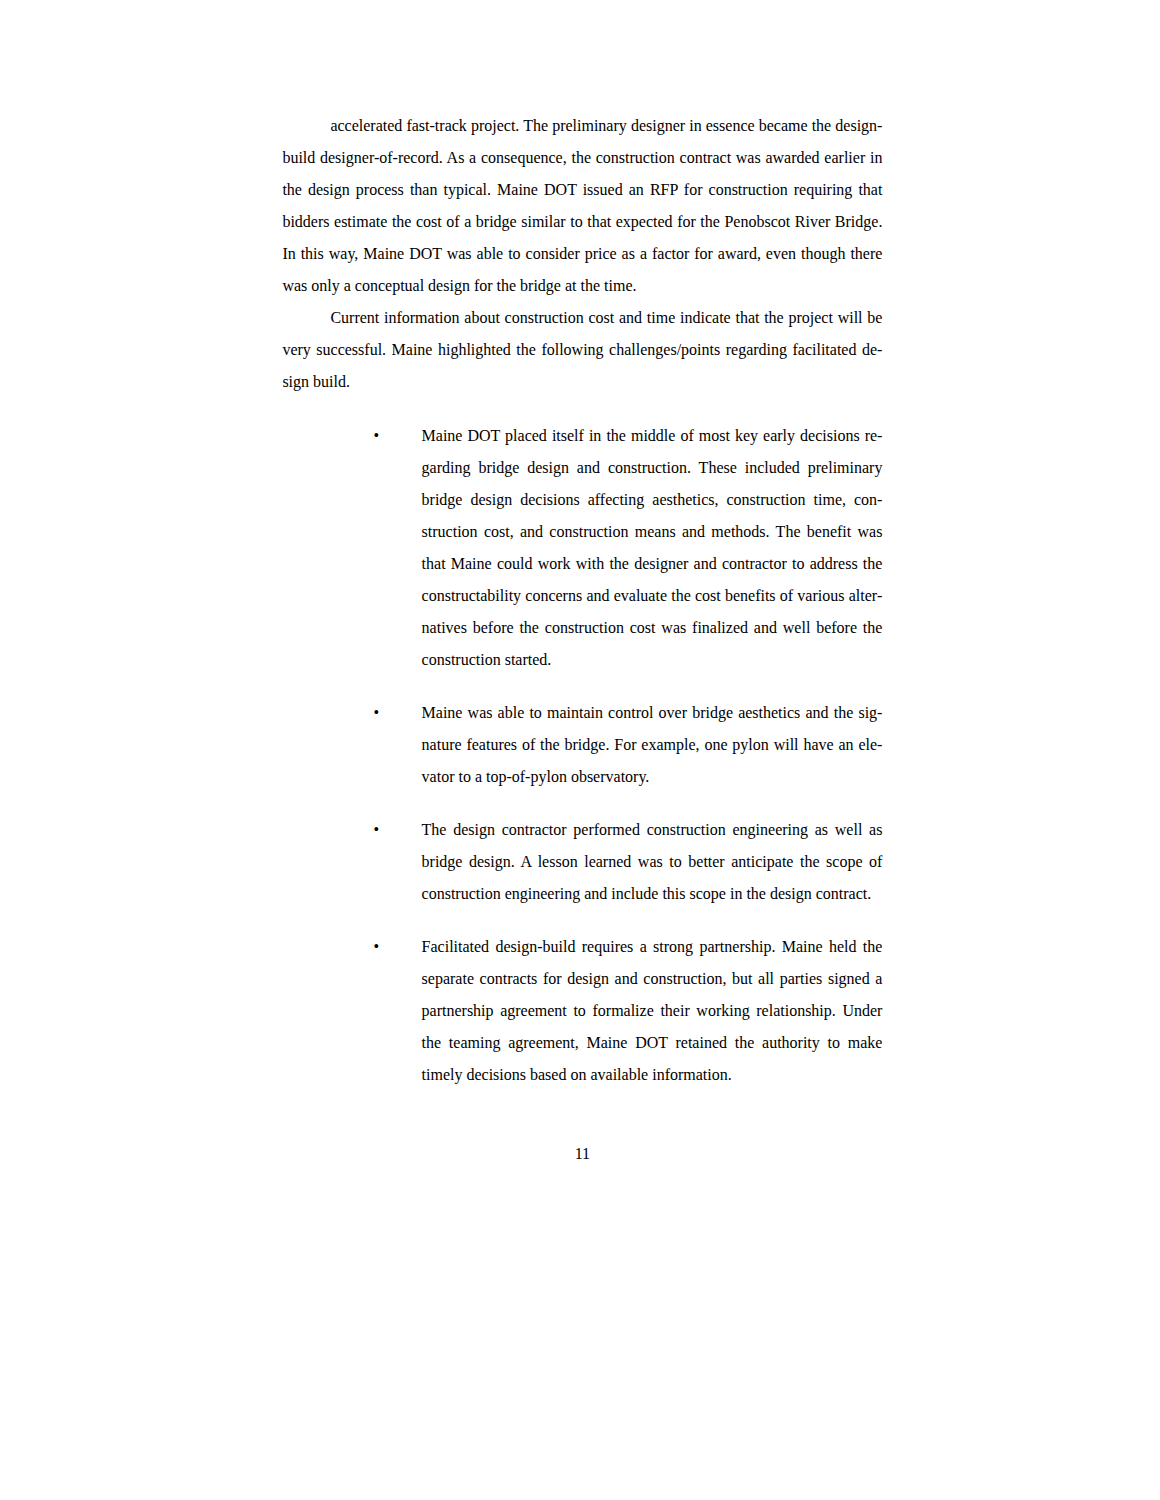accelerated fast-track project. The preliminary designer in essence became the design-build designer-of-record. As a consequence, the construction contract was awarded earlier in the design process than typical. Maine DOT issued an RFP for construction requiring that bidders estimate the cost of a bridge similar to that expected for the Penobscot River Bridge. In this way, Maine DOT was able to consider price as a factor for award, even though there was only a conceptual design for the bridge at the time.
Current information about construction cost and time indicate that the project will be very successful. Maine highlighted the following challenges/points regarding facilitated design build.
Maine DOT placed itself in the middle of most key early decisions regarding bridge design and construction. These included preliminary bridge design decisions affecting aesthetics, construction time, construction cost, and construction means and methods. The benefit was that Maine could work with the designer and contractor to address the constructability concerns and evaluate the cost benefits of various alternatives before the construction cost was finalized and well before the construction started.
Maine was able to maintain control over bridge aesthetics and the signature features of the bridge. For example, one pylon will have an elevator to a top-of-pylon observatory.
The design contractor performed construction engineering as well as bridge design. A lesson learned was to better anticipate the scope of construction engineering and include this scope in the design contract.
Facilitated design-build requires a strong partnership. Maine held the separate contracts for design and construction, but all parties signed a partnership agreement to formalize their working relationship. Under the teaming agreement, Maine DOT retained the authority to make timely decisions based on available information.
11